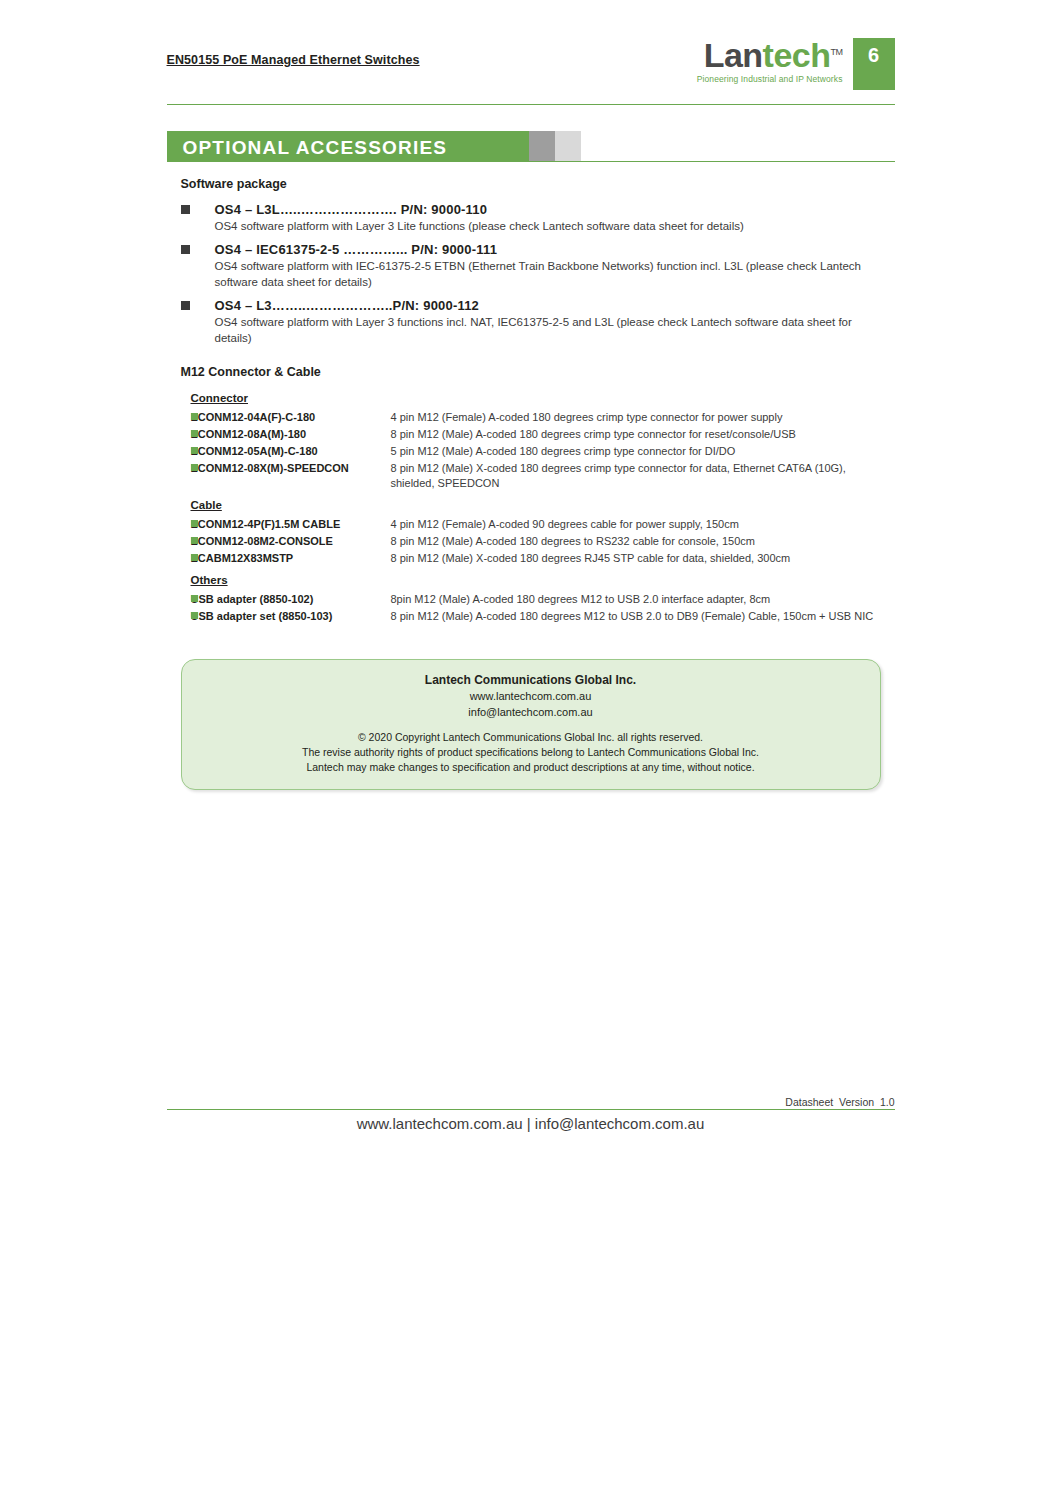EN50155 PoE Managed Ethernet Switches
Lantech TM
Pioneering Industrial and IP Networks
6
OPTIONAL ACCESSORIES
Software package
OS4 – L3L…..…………………. P/N: 9000-110
OS4 software platform with Layer 3 Lite functions (please check Lantech software data sheet for details)
OS4 – IEC61375-2-5 …………... P/N: 9000-111
OS4 software platform with IEC-61375-2-5 ETBN (Ethernet Train Backbone Networks) function incl. L3L (please check Lantech software data sheet for details)
OS4 – L3……..………………..P/N: 9000-112
OS4 software platform with Layer 3 functions incl. NAT, IEC61375-2-5 and L3L (please check Lantech software data sheet for details)
M12 Connector & Cable
Connector
| ECONM12-04A(F)-C-180 | 4 pin M12 (Female) A-coded 180 degrees crimp type connector for power supply |
| ECONM12-08A(M)-180 | 8 pin M12 (Male) A-coded 180 degrees crimp type connector for reset/console/USB |
| ECONM12-05A(M)-C-180 | 5 pin M12 (Male) A-coded 180 degrees crimp type connector for DI/DO |
| ECONM12-08X(M)-SPEEDCON | 8 pin M12 (Male) X-coded 180 degrees crimp type connector for data, Ethernet CAT6A (10G), shielded, SPEEDCON |
Cable
| ECONM12-4P(F)1.5M CABLE | 4 pin M12 (Female) A-coded 90 degrees cable for power supply, 150cm |
| ECONM12-08M2-CONSOLE | 8 pin M12 (Male) A-coded 180 degrees to RS232 cable for console, 150cm |
| ECABM12X83MSTP | 8 pin M12 (Male) X-coded 180 degrees RJ45 STP cable for data, shielded, 300cm |
Others
| USB adapter (8850-102) | 8pin M12 (Male) A-coded 180 degrees M12 to USB 2.0 interface adapter, 8cm |
| USB adapter set (8850-103) | 8 pin M12 (Male) A-coded 180 degrees M12 to USB 2.0 to DB9 (Female) Cable, 150cm + USB NIC |
Lantech Communications Global Inc.
www.lantechcom.com.au
info@lantechcom.com.au
© 2020 Copyright Lantech Communications Global Inc. all rights reserved.
The revise authority rights of product specifications belong to Lantech Communications Global Inc.
Lantech may make changes to specification and product descriptions at any time, without notice.
Datasheet Version 1.0
www.lantechcom.com.au | info@lantechcom.com.au